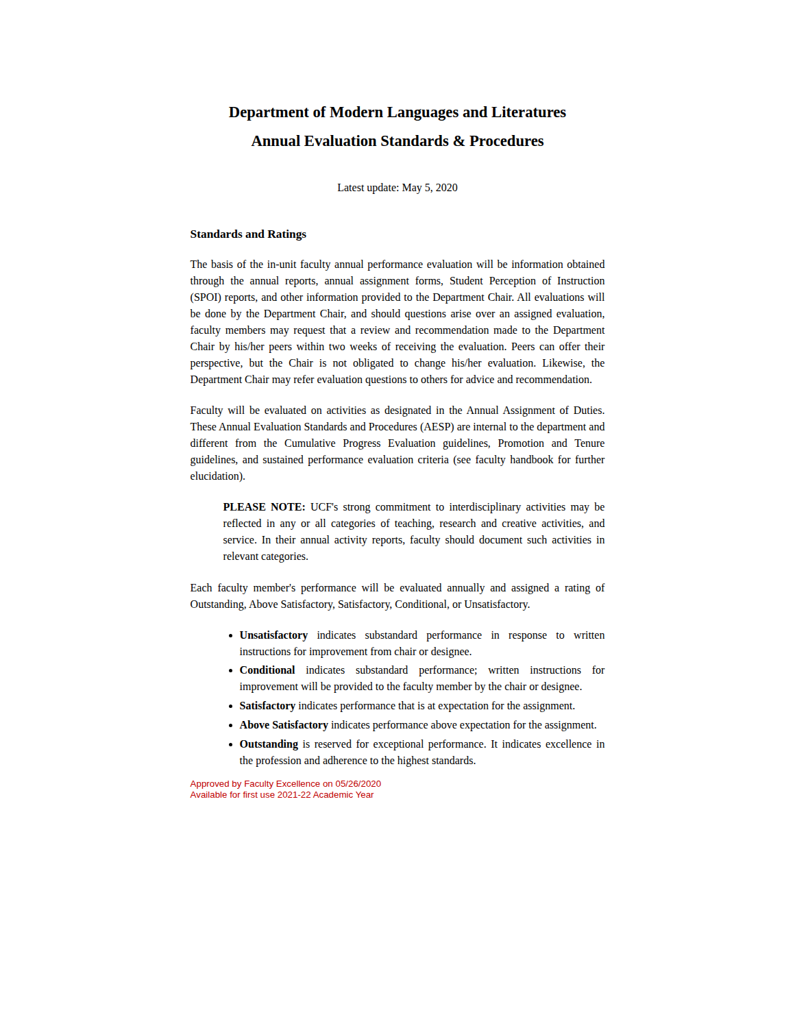Department of Modern Languages and Literatures Annual Evaluation Standards & Procedures
Latest update: May 5, 2020
Standards and Ratings
The basis of the in-unit faculty annual performance evaluation will be information obtained through the annual reports, annual assignment forms, Student Perception of Instruction (SPOI) reports, and other information provided to the Department Chair. All evaluations will be done by the Department Chair, and should questions arise over an assigned evaluation, faculty members may request that a review and recommendation made to the Department Chair by his/her peers within two weeks of receiving the evaluation. Peers can offer their perspective, but the Chair is not obligated to change his/her evaluation. Likewise, the Department Chair may refer evaluation questions to others for advice and recommendation.
Faculty will be evaluated on activities as designated in the Annual Assignment of Duties. These Annual Evaluation Standards and Procedures (AESP) are internal to the department and different from the Cumulative Progress Evaluation guidelines, Promotion and Tenure guidelines, and sustained performance evaluation criteria (see faculty handbook for further elucidation).
PLEASE NOTE: UCF's strong commitment to interdisciplinary activities may be reflected in any or all categories of teaching, research and creative activities, and service. In their annual activity reports, faculty should document such activities in relevant categories.
Each faculty member's performance will be evaluated annually and assigned a rating of Outstanding, Above Satisfactory, Satisfactory, Conditional, or Unsatisfactory.
Unsatisfactory indicates substandard performance in response to written instructions for improvement from chair or designee.
Conditional indicates substandard performance; written instructions for improvement will be provided to the faculty member by the chair or designee.
Satisfactory indicates performance that is at expectation for the assignment.
Above Satisfactory indicates performance above expectation for the assignment.
Outstanding is reserved for exceptional performance. It indicates excellence in the profession and adherence to the highest standards.
Approved by Faculty Excellence on 05/26/2020
Available for first use 2021-22 Academic Year